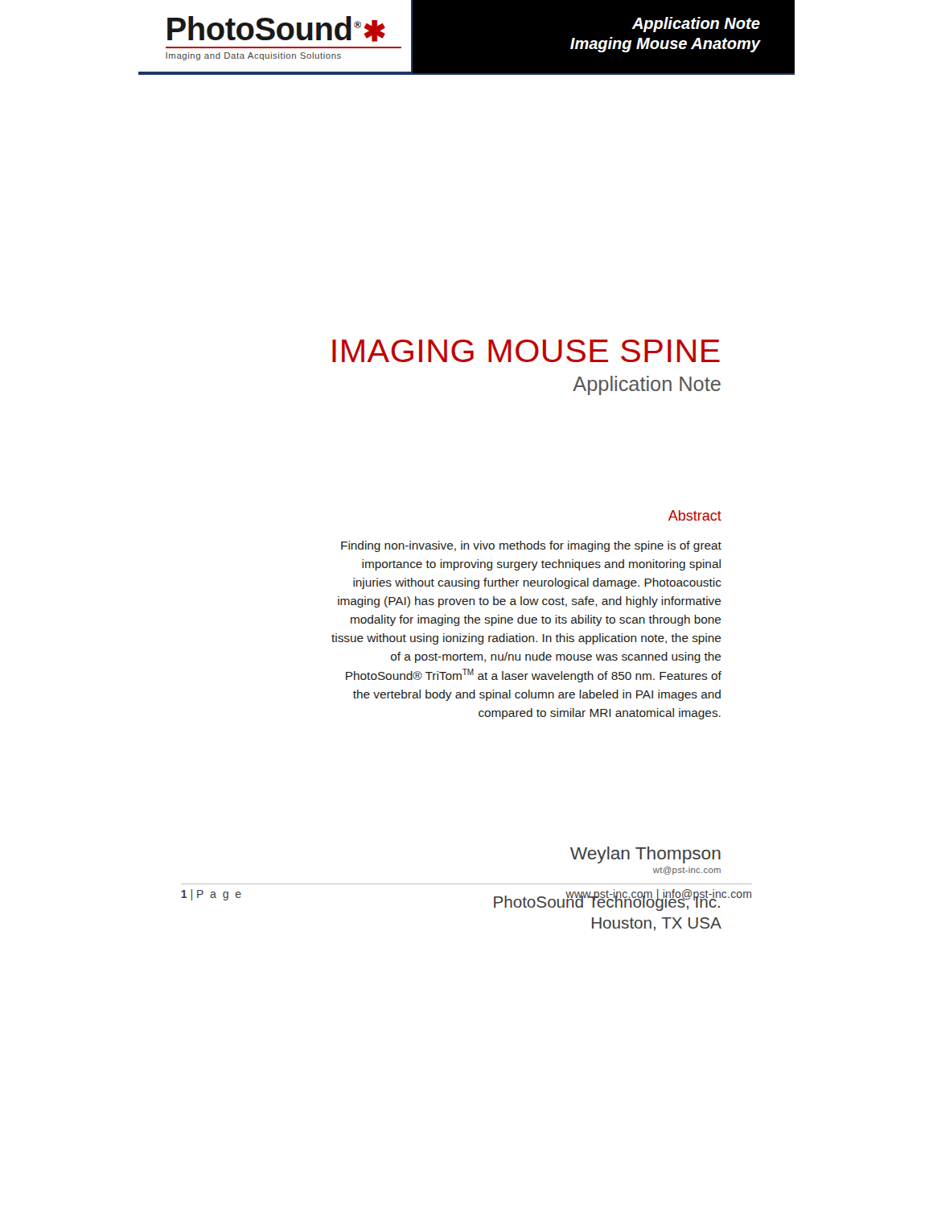PhotoSound®✱
Imaging and Data Acquisition Solutions
Application Note
Imaging Mouse Anatomy
IMAGING MOUSE SPINE
Application Note
Abstract
Finding non-invasive, in vivo methods for imaging the spine is of great importance to improving surgery techniques and monitoring spinal injuries without causing further neurological damage. Photoacoustic imaging (PAI) has proven to be a low cost, safe, and highly informative modality for imaging the spine due to its ability to scan through bone tissue without using ionizing radiation. In this application note, the spine of a post-mortem, nu/nu nude mouse was scanned using the PhotoSound® TriTomTM at a laser wavelength of 850 nm. Features of the vertebral body and spinal column are labeled in PAI images and compared to similar MRI anatomical images.
Weylan Thompson
wt@pst-inc.com
PhotoSound Technologies, Inc.
Houston, TX USA
1 | P a g e
www.pst-inc.com | info@pst-inc.com